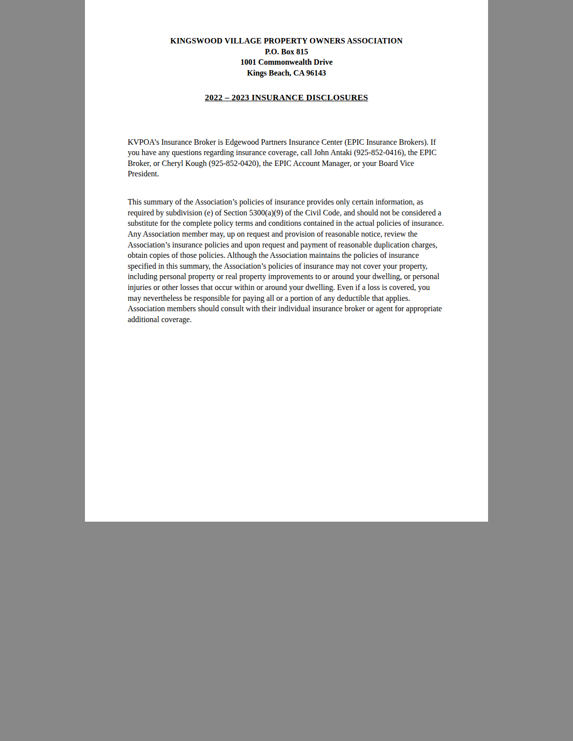KINGSWOOD VILLAGE PROPERTY OWNERS ASSOCIATION
P.O. Box 815
1001 Commonwealth Drive
Kings Beach, CA 96143
2022 – 2023 INSURANCE DISCLOSURES
KVPOA’s Insurance Broker is Edgewood Partners Insurance Center (EPIC Insurance Brokers). If you have any questions regarding insurance coverage, call John Antaki (925-852-0416), the EPIC Broker, or Cheryl Kough (925-852-0420), the EPIC Account Manager, or your Board Vice President.
This summary of the Association’s policies of insurance provides only certain information, as required by subdivision (e) of Section 5300(a)(9) of the Civil Code, and should not be considered a substitute for the complete policy terms and conditions contained in the actual policies of insurance. Any Association member may, up on request and provision of reasonable notice, review the Association’s insurance policies and upon request and payment of reasonable duplication charges, obtain copies of those policies. Although the Association maintains the policies of insurance specified in this summary, the Association’s policies of insurance may not cover your property, including personal property or real property improvements to or around your dwelling, or personal injuries or other losses that occur within or around your dwelling. Even if a loss is covered, you may nevertheless be responsible for paying all or a portion of any deductible that applies. Association members should consult with their individual insurance broker or agent for appropriate additional coverage.